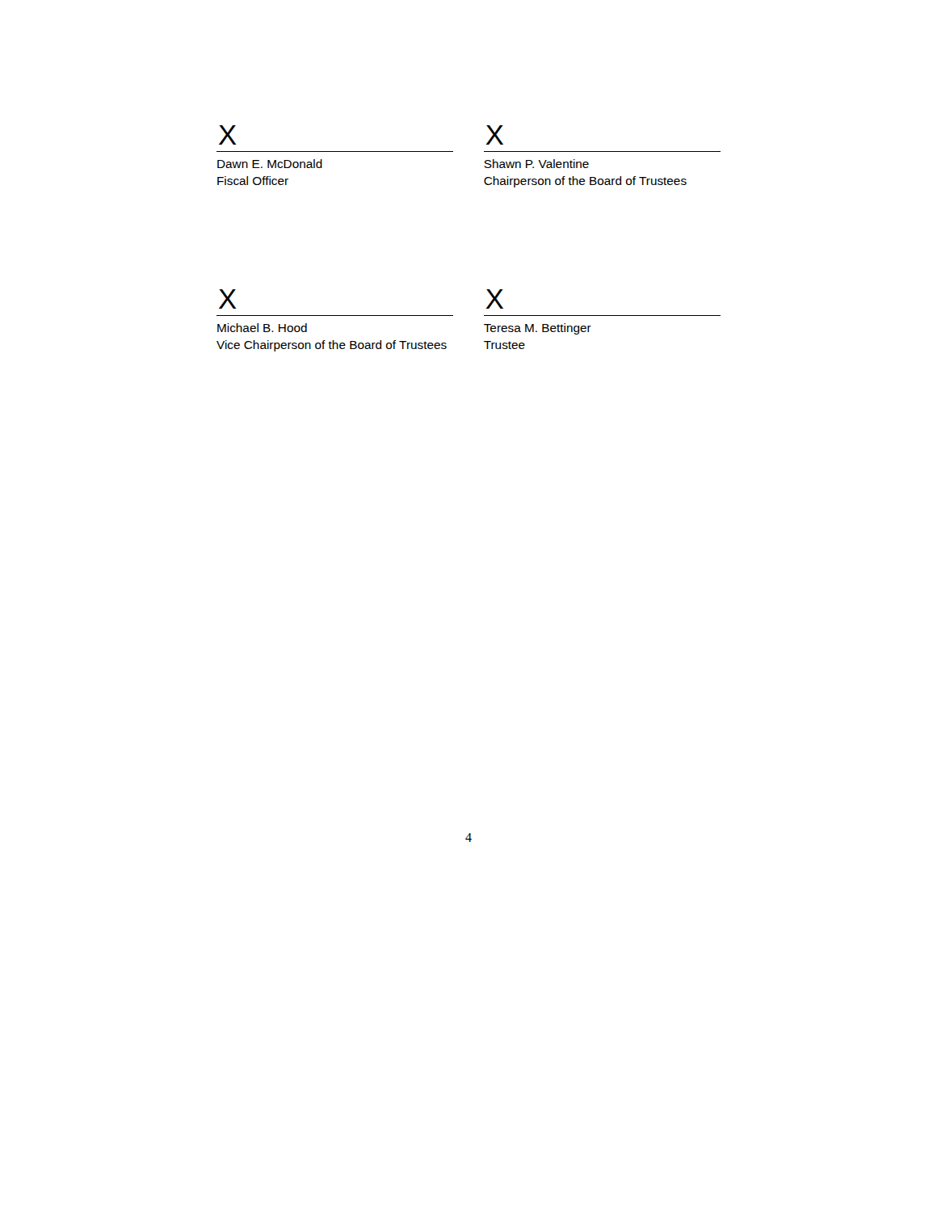| X Dawn E. McDonald Fiscal Officer | | X Shawn P. Valentine Chairperson of the Board of Trustees |
| X Michael B. Hood Vice Chairperson of the Board of Trustees | | X Teresa M. Bettinger Trustee |
4